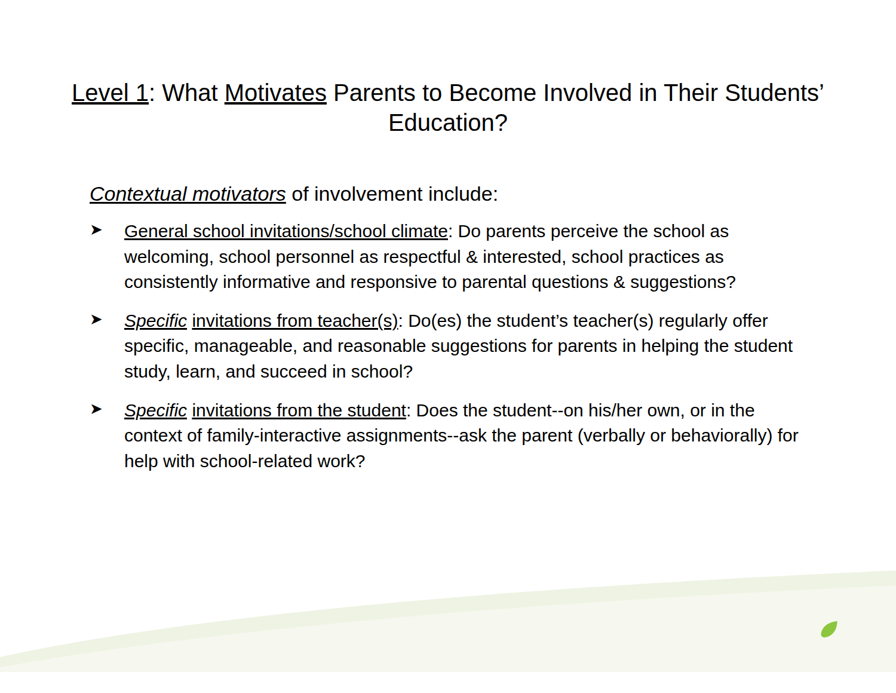Level 1: What Motivates Parents to Become Involved in Their Students’ Education?
Contextual motivators of involvement include:
General school invitations/school climate: Do parents perceive the school as welcoming, school personnel as respectful & interested, school practices as consistently informative and responsive to parental questions & suggestions?
Specific invitations from teacher(s): Do(es) the student’s teacher(s) regularly offer specific, manageable, and reasonable suggestions for parents in helping the student study, learn, and succeed in school?
Specific invitations from the student: Does the student--on his/her own, or in the context of family-interactive assignments--ask the parent (verbally or behaviorally) for help with school-related work?